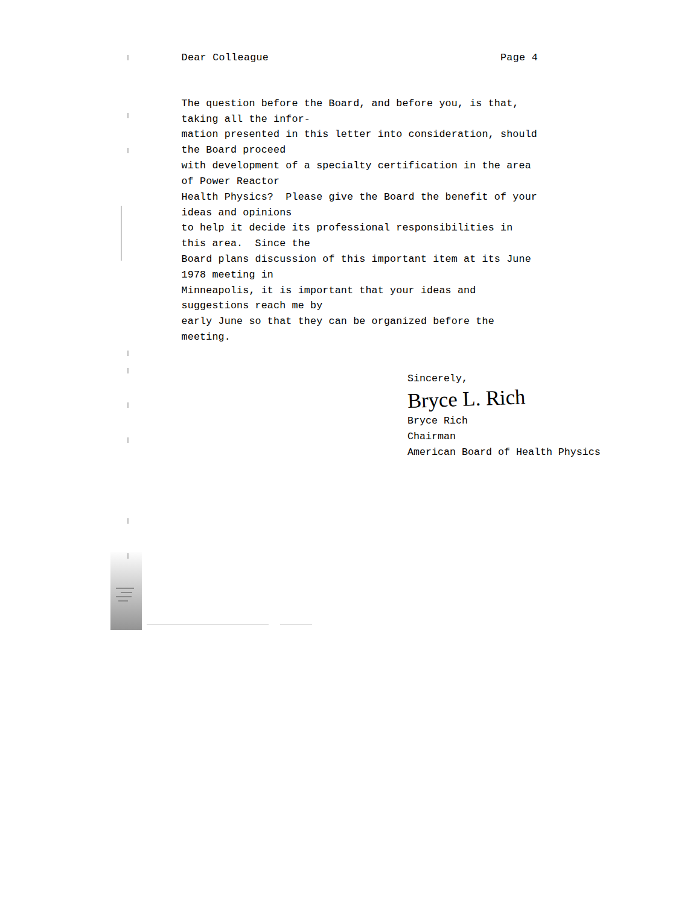Dear Colleague Page 4
The question before the Board, and before you, is that, taking all the infor-
mation presented in this letter into consideration, should the Board proceed
with development of a specialty certification in the area of Power Reactor
Health Physics? Please give the Board the benefit of your ideas and opinions
to help it decide its professional responsibilities in this area. Since the
Board plans discussion of this important item at its June 1978 meeting in
Minneapolis, it is important that your ideas and suggestions reach me by
early June so that they can be organized before the meeting.
Sincerely,
Bryce L. Rich
Bryce Rich
Chairman
American Board of Health Physics